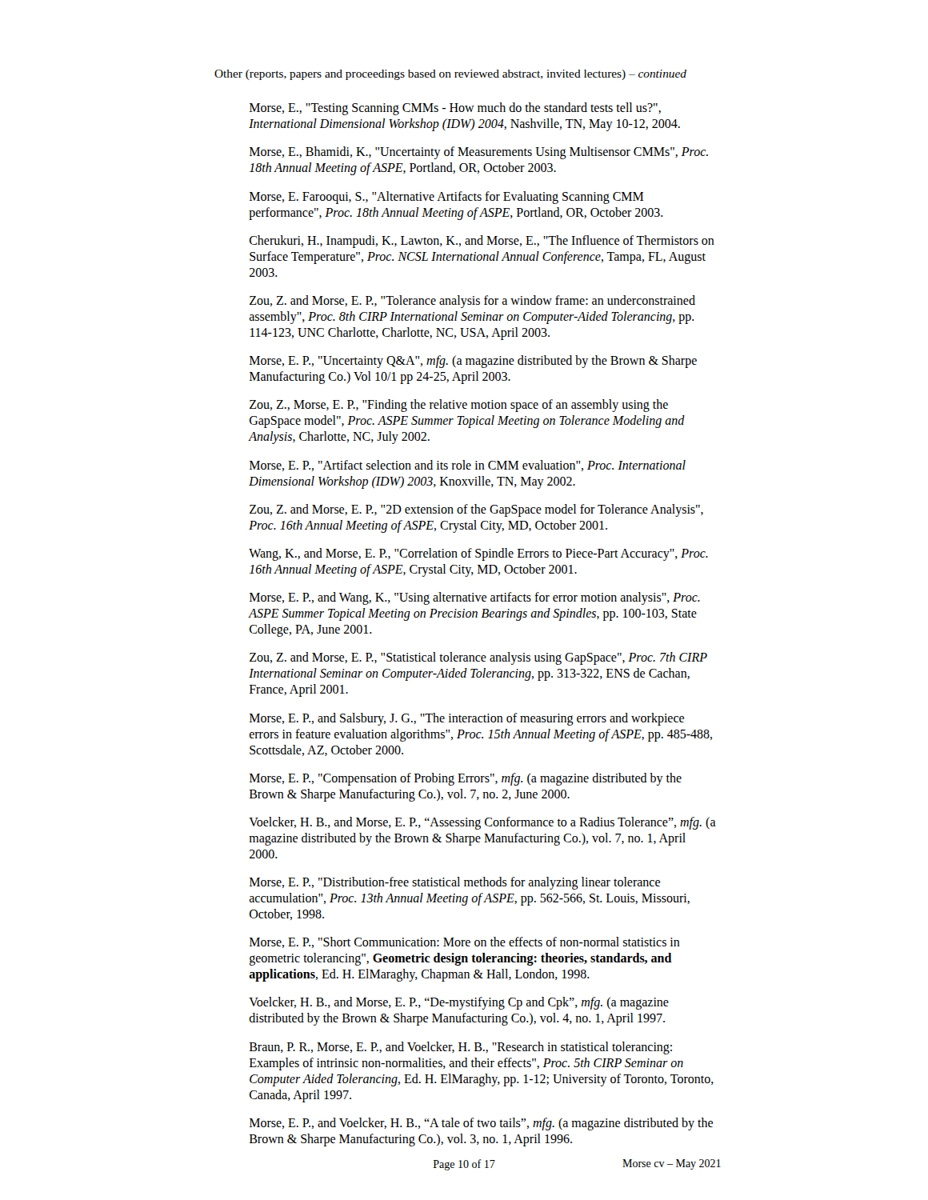Other (reports, papers and proceedings based on reviewed abstract, invited lectures) – continued
Morse, E., "Testing Scanning CMMs - How much do the standard tests tell us?", International Dimensional Workshop (IDW) 2004, Nashville, TN, May 10-12, 2004.
Morse, E., Bhamidi, K., "Uncertainty of Measurements Using Multisensor CMMs", Proc. 18th Annual Meeting of ASPE, Portland, OR, October 2003.
Morse, E. Farooqui, S., "Alternative Artifacts for Evaluating Scanning CMM performance", Proc. 18th Annual Meeting of ASPE, Portland, OR, October 2003.
Cherukuri, H., Inampudi, K., Lawton, K., and Morse, E., "The Influence of Thermistors on Surface Temperature", Proc. NCSL International Annual Conference, Tampa, FL, August 2003.
Zou, Z. and Morse, E. P., "Tolerance analysis for a window frame: an underconstrained assembly", Proc. 8th CIRP International Seminar on Computer-Aided Tolerancing, pp. 114-123, UNC Charlotte, Charlotte, NC, USA, April 2003.
Morse, E. P., "Uncertainty Q&A", mfg. (a magazine distributed by the Brown & Sharpe Manufacturing Co.) Vol 10/1 pp 24-25, April 2003.
Zou, Z., Morse, E. P., "Finding the relative motion space of an assembly using the GapSpace model", Proc. ASPE Summer Topical Meeting on Tolerance Modeling and Analysis, Charlotte, NC, July 2002.
Morse, E. P., "Artifact selection and its role in CMM evaluation", Proc. International Dimensional Workshop (IDW) 2003, Knoxville, TN, May 2002.
Zou, Z. and Morse, E. P., "2D extension of the GapSpace model for Tolerance Analysis", Proc. 16th Annual Meeting of ASPE, Crystal City, MD, October 2001.
Wang, K., and Morse, E. P., "Correlation of Spindle Errors to Piece-Part Accuracy", Proc. 16th Annual Meeting of ASPE, Crystal City, MD, October 2001.
Morse, E. P., and Wang, K., "Using alternative artifacts for error motion analysis", Proc. ASPE Summer Topical Meeting on Precision Bearings and Spindles, pp. 100-103, State College, PA, June 2001.
Zou, Z. and Morse, E. P., "Statistical tolerance analysis using GapSpace", Proc. 7th CIRP International Seminar on Computer-Aided Tolerancing, pp. 313-322, ENS de Cachan, France, April 2001.
Morse, E. P., and Salsbury, J. G., "The interaction of measuring errors and workpiece errors in feature evaluation algorithms", Proc. 15th Annual Meeting of ASPE, pp. 485-488, Scottsdale, AZ, October 2000.
Morse, E. P., "Compensation of Probing Errors", mfg. (a magazine distributed by the Brown & Sharpe Manufacturing Co.), vol. 7, no. 2, June 2000.
Voelcker, H. B., and Morse, E. P., “Assessing Conformance to a Radius Tolerance”, mfg. (a magazine distributed by the Brown & Sharpe Manufacturing Co.), vol. 7, no. 1, April 2000.
Morse, E. P., "Distribution-free statistical methods for analyzing linear tolerance accumulation", Proc. 13th Annual Meeting of ASPE, pp. 562-566, St. Louis, Missouri, October, 1998.
Morse, E. P., "Short Communication: More on the effects of non-normal statistics in geometric tolerancing", Geometric design tolerancing: theories, standards, and applications, Ed. H. ElMaraghy, Chapman & Hall, London, 1998.
Voelcker, H. B., and Morse, E. P., “De-mystifying Cp and Cpk”, mfg. (a magazine distributed by the Brown & Sharpe Manufacturing Co.), vol. 4, no. 1, April 1997.
Braun, P. R., Morse, E. P., and Voelcker, H. B., "Research in statistical tolerancing: Examples of intrinsic non-normalities, and their effects", Proc. 5th CIRP Seminar on Computer Aided Tolerancing, Ed. H. ElMaraghy, pp. 1-12; University of Toronto, Toronto, Canada, April 1997.
Morse, E. P., and Voelcker, H. B., “A tale of two tails”, mfg. (a magazine distributed by the Brown & Sharpe Manufacturing Co.), vol. 3, no. 1, April 1996.
Page 10 of 17
Morse cv – May 2021